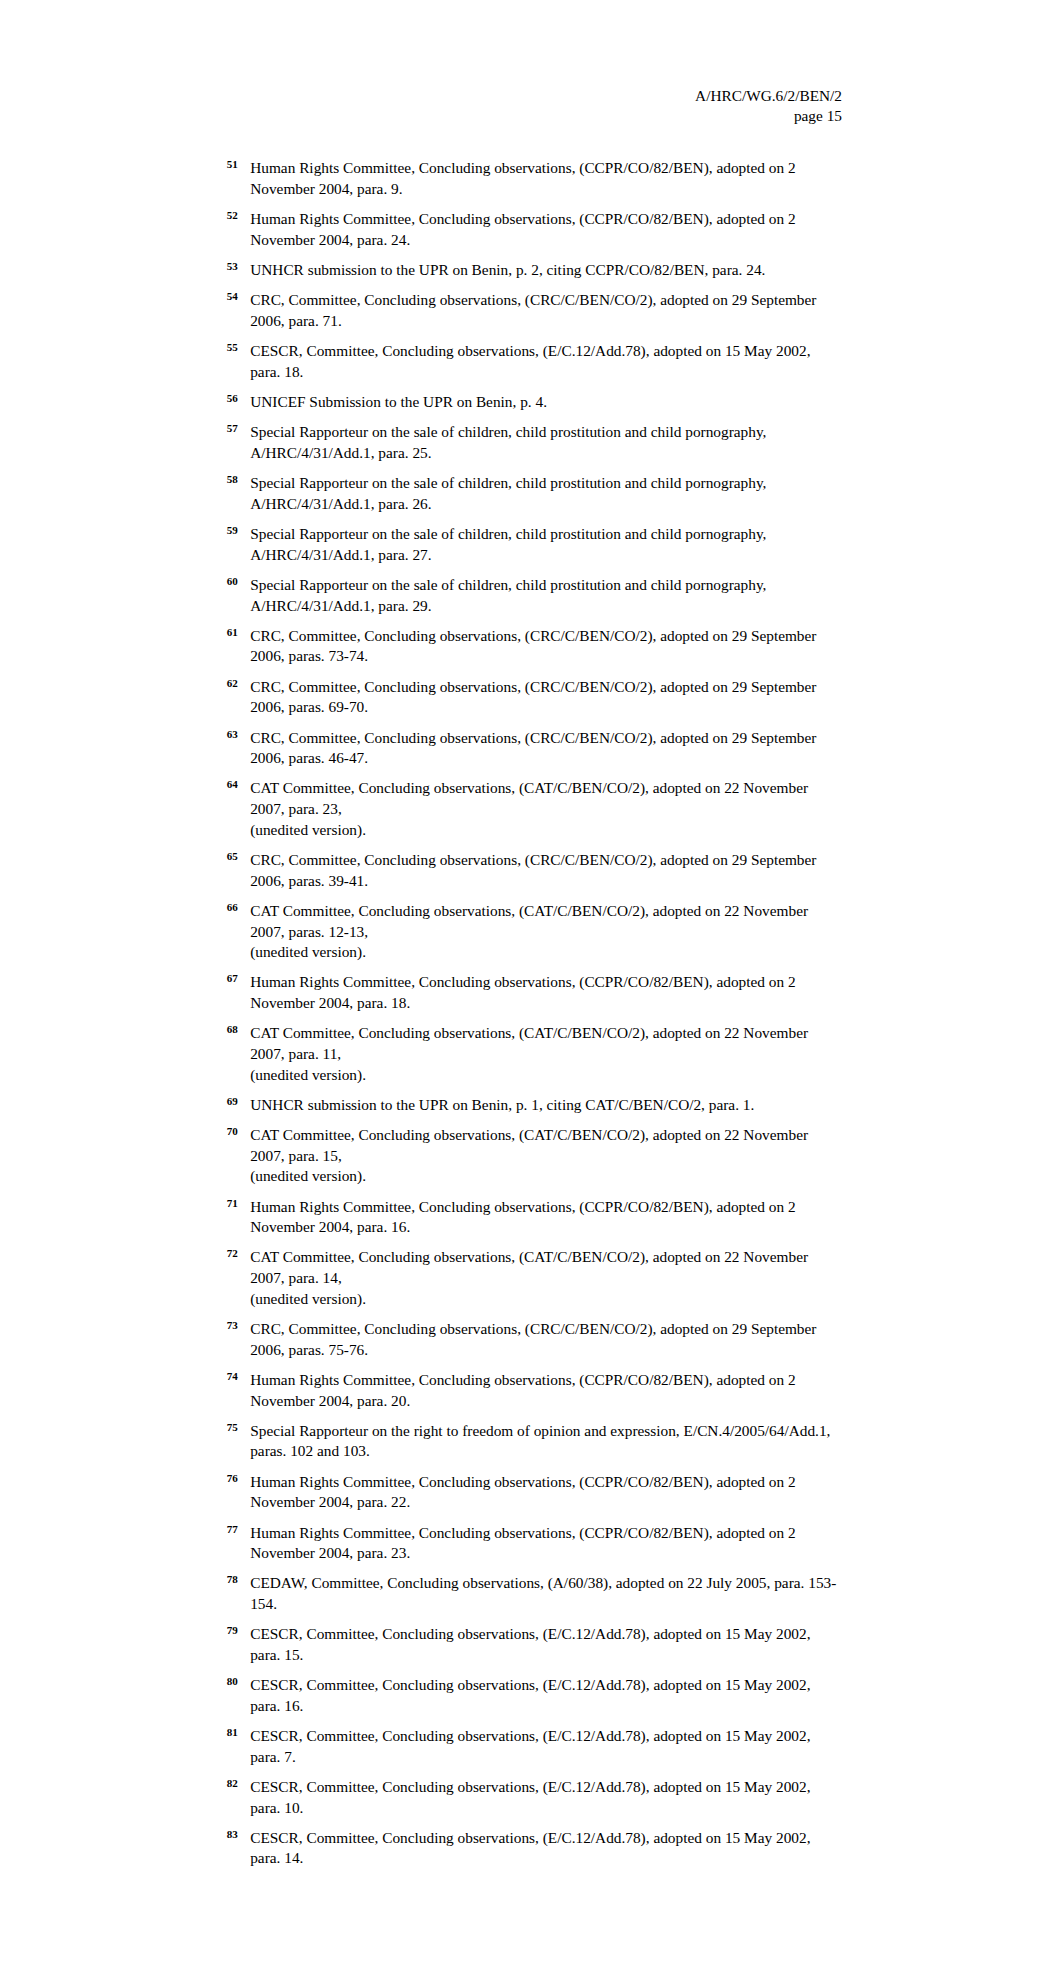A/HRC/WG.6/2/BEN/2 page 15
51 Human Rights Committee, Concluding observations, (CCPR/CO/82/BEN), adopted on 2 November 2004, para. 9.
52 Human Rights Committee, Concluding observations, (CCPR/CO/82/BEN), adopted on 2 November 2004, para. 24.
53 UNHCR submission to the UPR on Benin, p. 2, citing CCPR/CO/82/BEN, para. 24.
54 CRC, Committee, Concluding observations, (CRC/C/BEN/CO/2), adopted on 29 September 2006, para. 71.
55 CESCR, Committee, Concluding observations, (E/C.12/Add.78), adopted on 15 May 2002, para. 18.
56 UNICEF Submission to the UPR on Benin, p. 4.
57 Special Rapporteur on the sale of children, child prostitution and child pornography, A/HRC/4/31/Add.1, para. 25.
58 Special Rapporteur on the sale of children, child prostitution and child pornography, A/HRC/4/31/Add.1, para. 26.
59 Special Rapporteur on the sale of children, child prostitution and child pornography, A/HRC/4/31/Add.1, para. 27.
60 Special Rapporteur on the sale of children, child prostitution and child pornography, A/HRC/4/31/Add.1, para. 29.
61 CRC, Committee, Concluding observations, (CRC/C/BEN/CO/2), adopted on 29 September 2006, paras. 73-74.
62 CRC, Committee, Concluding observations, (CRC/C/BEN/CO/2), adopted on 29 September 2006, paras. 69-70.
63 CRC, Committee, Concluding observations, (CRC/C/BEN/CO/2), adopted on 29 September 2006, paras. 46-47.
64 CAT Committee, Concluding observations, (CAT/C/BEN/CO/2), adopted on 22 November 2007, para. 23, (unedited version).
65 CRC, Committee, Concluding observations, (CRC/C/BEN/CO/2), adopted on 29 September 2006, paras. 39-41.
66 CAT Committee, Concluding observations, (CAT/C/BEN/CO/2), adopted on 22 November 2007, paras. 12-13, (unedited version).
67 Human Rights Committee, Concluding observations, (CCPR/CO/82/BEN), adopted on 2 November 2004, para. 18.
68 CAT Committee, Concluding observations, (CAT/C/BEN/CO/2), adopted on 22 November 2007, para. 11, (unedited version).
69 UNHCR submission to the UPR on Benin, p. 1, citing CAT/C/BEN/CO/2, para. 1.
70 CAT Committee, Concluding observations, (CAT/C/BEN/CO/2), adopted on 22 November 2007, para. 15, (unedited version).
71 Human Rights Committee, Concluding observations, (CCPR/CO/82/BEN), adopted on 2 November 2004, para. 16.
72 CAT Committee, Concluding observations, (CAT/C/BEN/CO/2), adopted on 22 November 2007, para. 14, (unedited version).
73 CRC, Committee, Concluding observations, (CRC/C/BEN/CO/2), adopted on 29 September 2006, paras. 75-76.
74 Human Rights Committee, Concluding observations, (CCPR/CO/82/BEN), adopted on 2 November 2004, para. 20.
75 Special Rapporteur on the right to freedom of opinion and expression, E/CN.4/2005/64/Add.1, paras. 102 and 103.
76 Human Rights Committee, Concluding observations, (CCPR/CO/82/BEN), adopted on 2 November 2004, para. 22.
77 Human Rights Committee, Concluding observations, (CCPR/CO/82/BEN), adopted on 2 November 2004, para. 23.
78 CEDAW, Committee, Concluding observations, (A/60/38), adopted on 22 July 2005, para. 153-154.
79 CESCR, Committee, Concluding observations, (E/C.12/Add.78), adopted on 15 May 2002, para. 15.
80 CESCR, Committee, Concluding observations, (E/C.12/Add.78), adopted on 15 May 2002, para. 16.
81 CESCR, Committee, Concluding observations, (E/C.12/Add.78), adopted on 15 May 2002, para. 7.
82 CESCR, Committee, Concluding observations, (E/C.12/Add.78), adopted on 15 May 2002, para. 10.
83 CESCR, Committee, Concluding observations, (E/C.12/Add.78), adopted on 15 May 2002, para. 14.